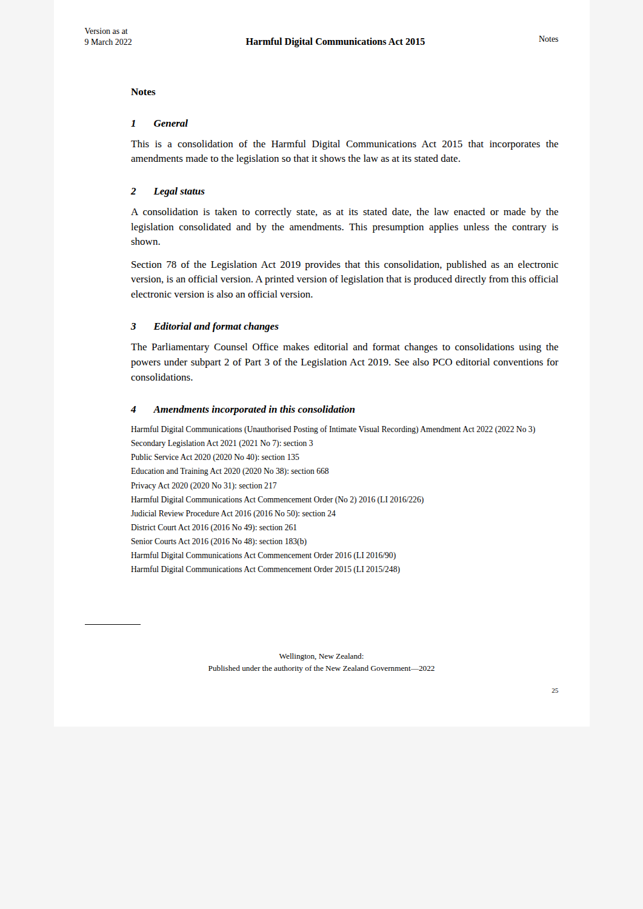Version as at
9 March 2022
Harmful Digital Communications Act 2015
Notes
Notes
1 General
This is a consolidation of the Harmful Digital Communications Act 2015 that incorporates the amendments made to the legislation so that it shows the law as at its stated date.
2 Legal status
A consolidation is taken to correctly state, as at its stated date, the law enacted or made by the legislation consolidated and by the amendments. This presumption applies unless the contrary is shown.
Section 78 of the Legislation Act 2019 provides that this consolidation, published as an electronic version, is an official version. A printed version of legislation that is produced directly from this official electronic version is also an official version.
3 Editorial and format changes
The Parliamentary Counsel Office makes editorial and format changes to consolidations using the powers under subpart 2 of Part 3 of the Legislation Act 2019. See also PCO editorial conventions for consolidations.
4 Amendments incorporated in this consolidation
Harmful Digital Communications (Unauthorised Posting of Intimate Visual Recording) Amendment Act 2022 (2022 No 3)
Secondary Legislation Act 2021 (2021 No 7): section 3
Public Service Act 2020 (2020 No 40): section 135
Education and Training Act 2020 (2020 No 38): section 668
Privacy Act 2020 (2020 No 31): section 217
Harmful Digital Communications Act Commencement Order (No 2) 2016 (LI 2016/226)
Judicial Review Procedure Act 2016 (2016 No 50): section 24
District Court Act 2016 (2016 No 49): section 261
Senior Courts Act 2016 (2016 No 48): section 183(b)
Harmful Digital Communications Act Commencement Order 2016 (LI 2016/90)
Harmful Digital Communications Act Commencement Order 2015 (LI 2015/248)
Wellington, New Zealand:
Published under the authority of the New Zealand Government—2022
25